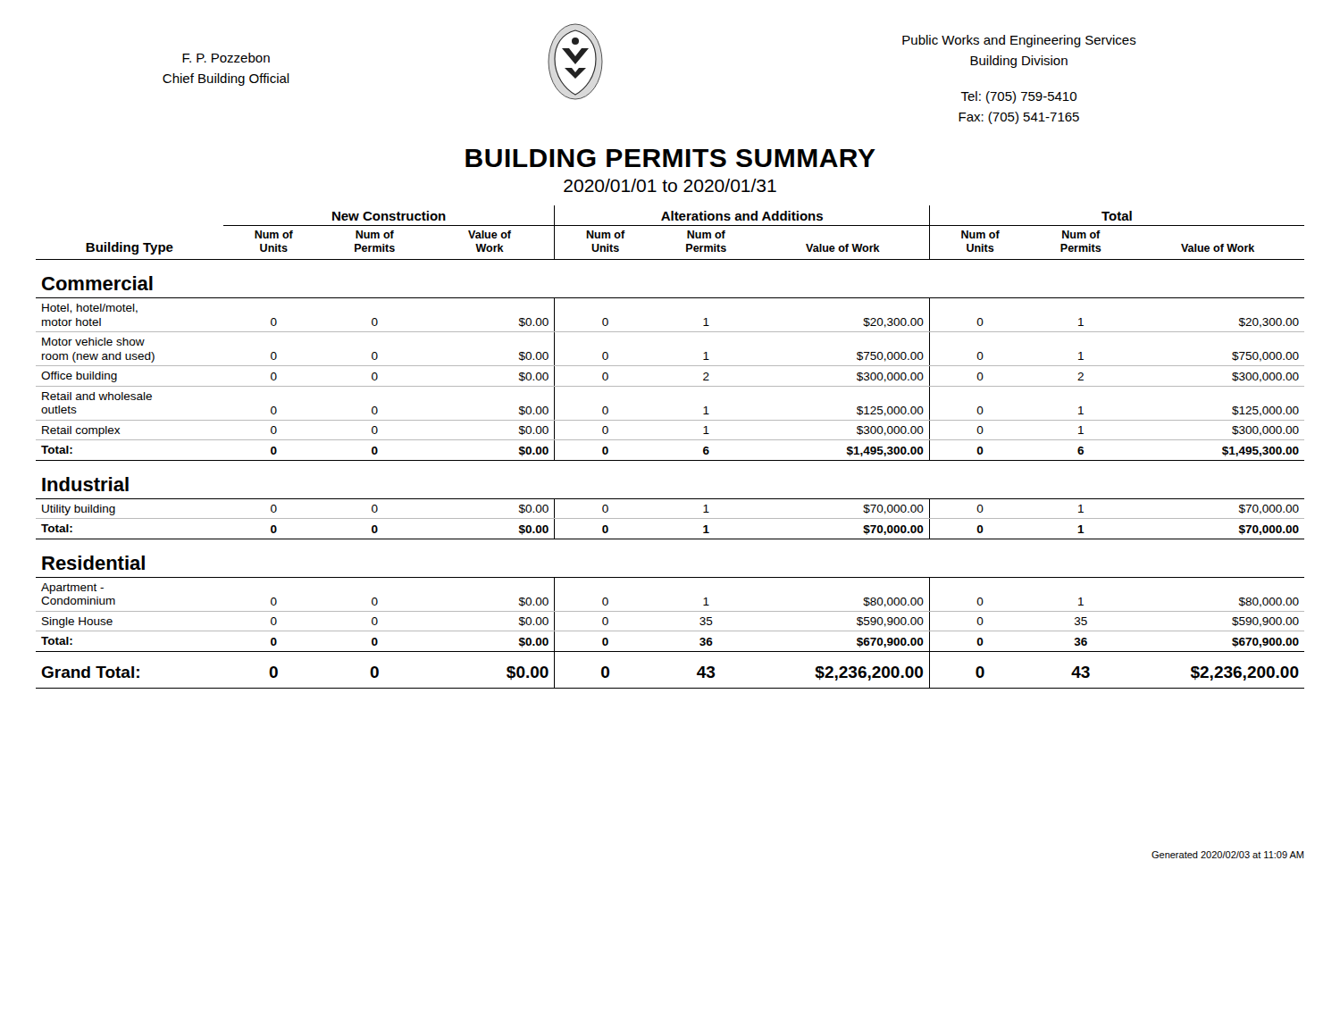F. P. Pozzebon
Chief Building Official
Public Works and Engineering Services
Building Division
Tel: (705) 759-5410
Fax: (705) 541-7165
BUILDING PERMITS SUMMARY
2020/01/01 to 2020/01/31
| | New Construction | Alterations and Additions | Total |
| --- | --- | --- | --- |
| Building Type | Num of Units | Num of Permits | Value of Work | Num of Units | Num of Permits | Value of Work | Num of Units | Num of Permits | Value of Work |
| Commercial |
| Hotel, hotel/motel, motor hotel | 0 | 0 | $0.00 | 0 | 1 | $20,300.00 | 0 | 1 | $20,300.00 |
| Motor vehicle show room (new and used) | 0 | 0 | $0.00 | 0 | 1 | $750,000.00 | 0 | 1 | $750,000.00 |
| Office building | 0 | 0 | $0.00 | 0 | 2 | $300,000.00 | 0 | 2 | $300,000.00 |
| Retail and wholesale outlets | 0 | 0 | $0.00 | 0 | 1 | $125,000.00 | 0 | 1 | $125,000.00 |
| Retail complex | 0 | 0 | $0.00 | 0 | 1 | $300,000.00 | 0 | 1 | $300,000.00 |
| Total: | 0 | 0 | $0.00 | 0 | 6 | $1,495,300.00 | 0 | 6 | $1,495,300.00 |
| Industrial |
| Utility building | 0 | 0 | $0.00 | 0 | 1 | $70,000.00 | 0 | 1 | $70,000.00 |
| Total: | 0 | 0 | $0.00 | 0 | 1 | $70,000.00 | 0 | 1 | $70,000.00 |
| Residential |
| Apartment - Condominium | 0 | 0 | $0.00 | 0 | 1 | $80,000.00 | 0 | 1 | $80,000.00 |
| Single House | 0 | 0 | $0.00 | 0 | 35 | $590,900.00 | 0 | 35 | $590,900.00 |
| Total: | 0 | 0 | $0.00 | 0 | 36 | $670,900.00 | 0 | 36 | $670,900.00 |
| Grand Total: | 0 | 0 | $0.00 | 0 | 43 | $2,236,200.00 | 0 | 43 | $2,236,200.00 |
Generated 2020/02/03 at 11:09 AM